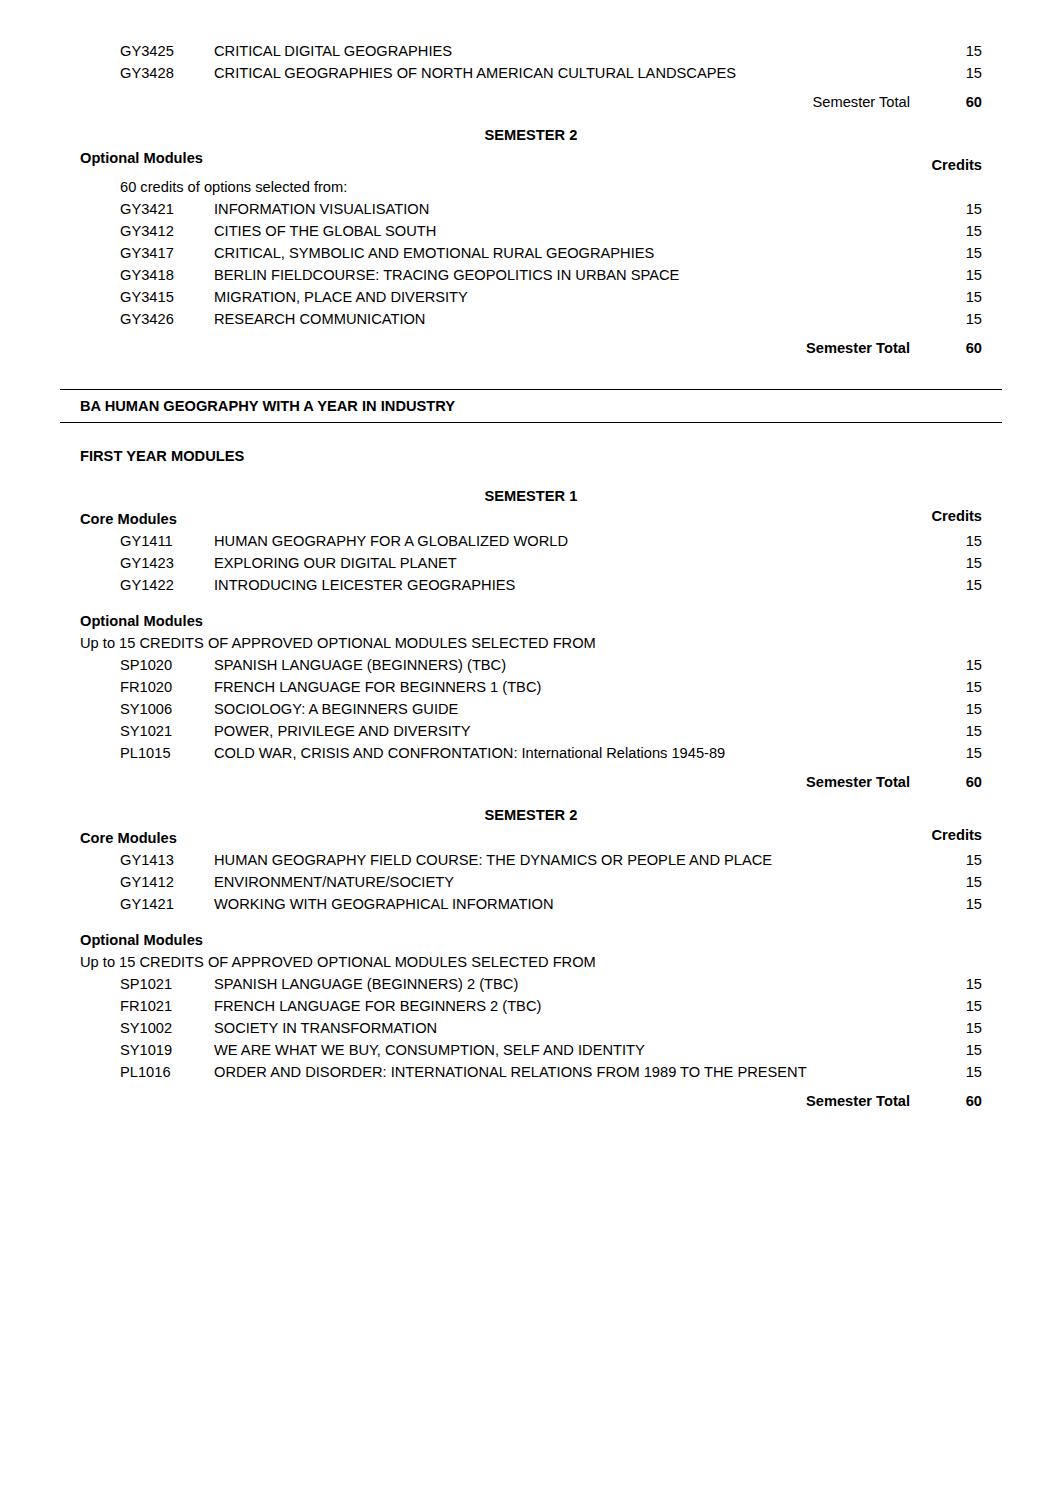| GY3425 | CRITICAL DIGITAL GEOGRAPHIES | 15 |
| GY3428 | CRITICAL GEOGRAPHIES OF NORTH AMERICAN CULTURAL LANDSCAPES | 15 |
| Semester Total | 60 |
SEMESTER 2
| Optional Modules | Credits |
| 60 credits of options selected from: |
| GY3421 | INFORMATION VISUALISATION | 15 |
| GY3412 | CITIES OF THE GLOBAL SOUTH | 15 |
| GY3417 | CRITICAL, SYMBOLIC AND EMOTIONAL RURAL GEOGRAPHIES | 15 |
| GY3418 | BERLIN FIELDCOURSE: TRACING GEOPOLITICS IN URBAN SPACE | 15 |
| GY3415 | MIGRATION, PLACE AND DIVERSITY | 15 |
| GY3426 | RESEARCH COMMUNICATION | 15 |
| Semester Total | 60 |
BA HUMAN GEOGRAPHY WITH A YEAR IN INDUSTRY
FIRST YEAR MODULES
SEMESTER 1
| Core Modules | Credits |
| GY1411 | HUMAN GEOGRAPHY FOR A GLOBALIZED WORLD | 15 |
| GY1423 | EXPLORING OUR DIGITAL PLANET | 15 |
| GY1422 | INTRODUCING LEICESTER GEOGRAPHIES | 15 |
| Optional Modules |
| Up to 15 CREDITS OF APPROVED OPTIONAL MODULES SELECTED FROM |
| SP1020 | SPANISH LANGUAGE (BEGINNERS) (TBC) | 15 |
| FR1020 | FRENCH LANGUAGE FOR BEGINNERS 1 (TBC) | 15 |
| SY1006 | SOCIOLOGY: A BEGINNERS GUIDE | 15 |
| SY1021 | POWER, PRIVILEGE AND DIVERSITY | 15 |
| PL1015 | COLD WAR, CRISIS AND CONFRONTATION: International Relations 1945-89 | 15 |
| Semester Total | 60 |
SEMESTER 2
| Core Modules | Credits |
| GY1413 | HUMAN GEOGRAPHY FIELD COURSE: THE DYNAMICS OR PEOPLE AND PLACE | 15 |
| GY1412 | ENVIRONMENT/NATURE/SOCIETY | 15 |
| GY1421 | WORKING WITH GEOGRAPHICAL INFORMATION | 15 |
| Optional Modules |
| Up to 15 CREDITS OF APPROVED OPTIONAL MODULES SELECTED FROM |
| SP1021 | SPANISH LANGUAGE (BEGINNERS) 2 (TBC) | 15 |
| FR1021 | FRENCH LANGUAGE FOR BEGINNERS 2 (TBC) | 15 |
| SY1002 | SOCIETY IN TRANSFORMATION | 15 |
| SY1019 | WE ARE WHAT WE BUY, CONSUMPTION, SELF AND IDENTITY | 15 |
| PL1016 | ORDER AND DISORDER: INTERNATIONAL RELATIONS FROM 1989 TO THE PRESENT | 15 |
| Semester Total | 60 |